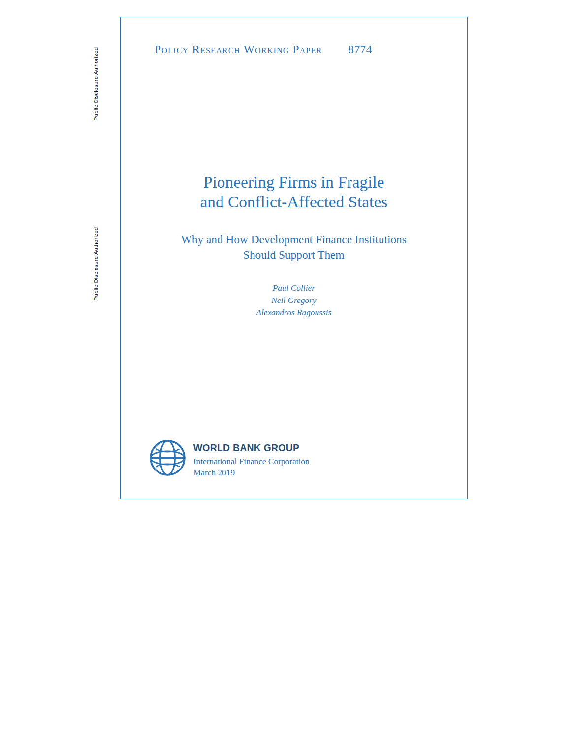Public Disclosure Authorized
Public Disclosure Authorized
Policy Research Working Paper 8774
Pioneering Firms in Fragile
and Conflict-Affected States
Why and How Development Finance Institutions
Should Support Them
Paul Collier
Neil Gregory
Alexandros Ragoussis
WORLD BANK GROUP
International Finance Corporation
March 2019